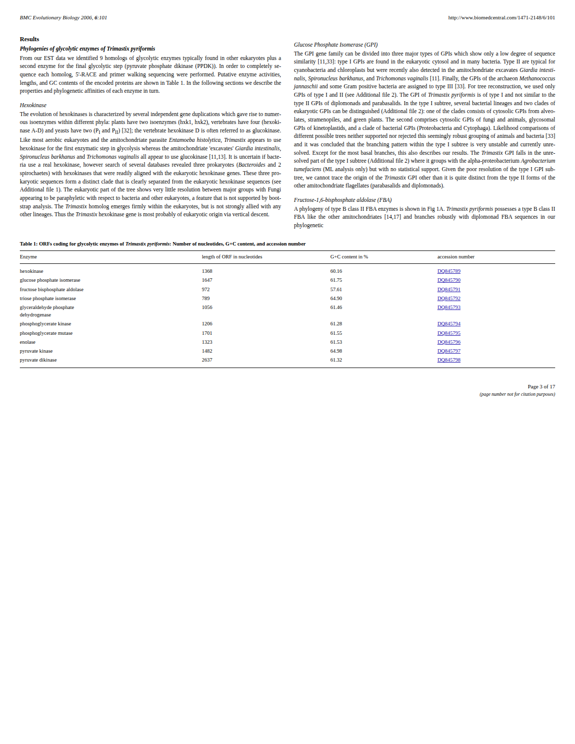BMC Evolutionary Biology 2006, 6:101
http://www.biomedcentral.com/1471-2148/6/101
Results
Phylogenies of glycolytic enzymes of Trimastix pyriformis
From our EST data we identified 9 homologs of glycolytic enzymes typically found in other eukaryotes plus a second enzyme for the final glycolytic step (pyruvate phosphate dikinase (PPDK)). In order to completely sequence each homolog, 5'-RACE and primer walking sequencing were performed. Putative enzyme activities, lengths, and GC contents of the encoded proteins are shown in Table 1. In the following sections we describe the properties and phylogenetic affinities of each enzyme in turn.
Hexokinase
The evolution of hexokinases is characterized by several independent gene duplications which gave rise to numerous isoenzymes within different phyla: plants have two isoenzymes (hxk1, hxk2), vertebrates have four (hexokinase A-D) and yeasts have two (PI and PII) [32]; the vertebrate hexokinase D is often referred to as glucokinase. Like most aerobic eukaryotes and the amitochondriate parasite Entamoeba histolytica, Trimastix appears to use hexokinase for the first enzymatic step in glycolysis whereas the amitochondriate 'excavates' Giardia intestinalis, Spironucleus barkhanus and Trichomonas vaginalis all appear to use glucokinase [11,13]. It is uncertain if bacteria use a real hexokinase, however search of several databases revealed three prokaryotes (Bacteroides and 2 spirochaetes) with hexokinases that were readily aligned with the eukaryotic hexokinase genes. These three prokaryotic sequences form a distinct clade that is clearly separated from the eukaryotic hexokinase sequences (see Additional file 1). The eukaryotic part of the tree shows very little resolution between major groups with Fungi appearing to be paraphyletic with respect to bacteria and other eukaryotes, a feature that is not supported by bootstrap analysis. The Trimastix homolog emerges firmly within the eukaryotes, but is not strongly allied with any other lineages. Thus the Trimastix hexokinase gene is most probably of eukaryotic origin via vertical descent.
Glucose Phosphate Isomerase (GPI)
The GPI gene family can be divided into three major types of GPIs which show only a low degree of sequence similarity [11,33]: type I GPIs are found in the eukaryotic cytosol and in many bacteria. Type II are typical for cyanobacteria and chloroplasts but were recently also detected in the amitochondriate excavates Giardia intestinalis, Spironucleus barkhanus, and Trichomonas vaginalis [11]. Finally, the GPIs of the archaeon Methanococcus jannaschii and some Gram positive bacteria are assigned to type III [33]. For tree reconstruction, we used only GPIs of type I and II (see Additional file 2). The GPI of Trimastix pyriformis is of type I and not similar to the type II GPIs of diplomonads and parabasalids. In the type I subtree, several bacterial lineages and two clades of eukaryotic GPIs can be distinguished (Additional file 2): one of the clades consists of cytosolic GPIs from alveolates, stramenopiles, and green plants. The second comprises cytosolic GPIs of fungi and animals, glycosomal GPIs of kinetoplastids, and a clade of bacterial GPIs (Proteobacteria and Cytophaga). Likelihood comparisons of different possible trees neither supported nor rejected this seemingly robust grouping of animals and bacteria [33] and it was concluded that the branching pattern within the type I subtree is very unstable and currently unresolved. Except for the most basal branches, this also describes our results. The Trimastix GPI falls in the unresolved part of the type I subtree (Additional file 2) where it groups with the alpha-proteobacterium Agrobacterium tumefaciens (ML analysis only) but with no statistical support. Given the poor resolution of the type I GPI subtree, we cannot trace the origin of the Trimastix GPI other than it is quite distinct from the type II forms of the other amitochondriate flagellates (parabasalids and diplomonads).
Fructose-1,6-bisphosphate aldolase (FBA)
A phylogeny of type B class II FBA enzymes is shown in Fig 1A. Trimastix pyriformis possesses a type B class II FBA like the other amitochondriates [14,17] and branches robustly with diplomonad FBA sequences in our phylogenetic
Table 1: ORFs coding for glycolytic enzymes of Trimastix pyriformis: Number of nucleotides, G+C content, and accession number
| Enzyme | length of ORF in nucleotides | G+C content in % | accession number |
| --- | --- | --- | --- |
| hexokinase | 1368 | 60.16 | DQ845789 |
| glucose phosphate isomerase | 1647 | 61.75 | DQ845790 |
| fructose bisphosphate aldolase | 972 | 57.61 | DQ845791 |
| triose phosphate isomerase | 789 | 64.90 | DQ845792 |
| glyceraldehyde phosphate dehydrogenase | 1056 | 61.46 | DQ845793 |
| phosphoglycerate kinase | 1206 | 61.28 | DQ845794 |
| phosphoglycerate mutase | 1701 | 61.55 | DQ845795 |
| enolase | 1323 | 61.53 | DQ845796 |
| pyruvate kinase | 1482 | 64.98 | DQ845797 |
| pyruvate dikinase | 2637 | 61.32 | DQ845798 |
Page 3 of 17
(page number not for citation purposes)